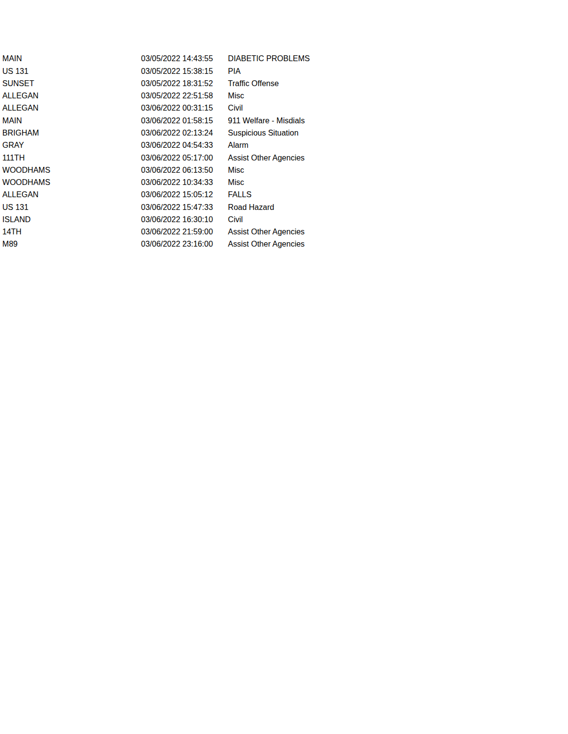| MAIN | 03/05/2022 14:43:55 | DIABETIC PROBLEMS |
| US 131 | 03/05/2022 15:38:15 | PIA |
| SUNSET | 03/05/2022 18:31:52 | Traffic Offense |
| ALLEGAN | 03/05/2022 22:51:58 | Misc |
| ALLEGAN | 03/06/2022 00:31:15 | Civil |
| MAIN | 03/06/2022 01:58:15 | 911 Welfare - Misdials |
| BRIGHAM | 03/06/2022 02:13:24 | Suspicious Situation |
| GRAY | 03/06/2022 04:54:33 | Alarm |
| 111TH | 03/06/2022 05:17:00 | Assist Other Agencies |
| WOODHAMS | 03/06/2022 06:13:50 | Misc |
| WOODHAMS | 03/06/2022 10:34:33 | Misc |
| ALLEGAN | 03/06/2022 15:05:12 | FALLS |
| US 131 | 03/06/2022 15:47:33 | Road Hazard |
| ISLAND | 03/06/2022 16:30:10 | Civil |
| 14TH | 03/06/2022 21:59:00 | Assist Other Agencies |
| M89 | 03/06/2022 23:16:00 | Assist Other Agencies |